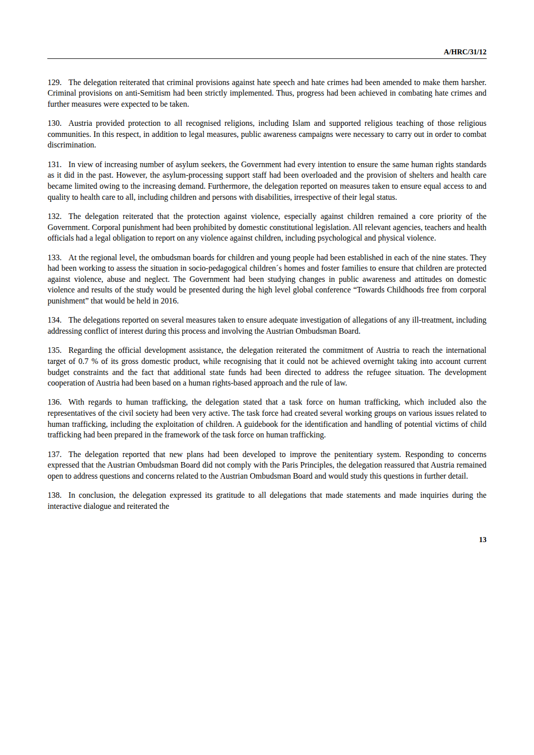A/HRC/31/12
129. The delegation reiterated that criminal provisions against hate speech and hate crimes had been amended to make them harsher. Criminal provisions on anti-Semitism had been strictly implemented. Thus, progress had been achieved in combating hate crimes and further measures were expected to be taken.
130. Austria provided protection to all recognised religions, including Islam and supported religious teaching of those religious communities. In this respect, in addition to legal measures, public awareness campaigns were necessary to carry out in order to combat discrimination.
131. In view of increasing number of asylum seekers, the Government had every intention to ensure the same human rights standards as it did in the past. However, the asylum-processing support staff had been overloaded and the provision of shelters and health care became limited owing to the increasing demand. Furthermore, the delegation reported on measures taken to ensure equal access to and quality to health care to all, including children and persons with disabilities, irrespective of their legal status.
132. The delegation reiterated that the protection against violence, especially against children remained a core priority of the Government. Corporal punishment had been prohibited by domestic constitutional legislation. All relevant agencies, teachers and health officials had a legal obligation to report on any violence against children, including psychological and physical violence.
133. At the regional level, the ombudsman boards for children and young people had been established in each of the nine states. They had been working to assess the situation in socio-pedagogical children´s homes and foster families to ensure that children are protected against violence, abuse and neglect. The Government had been studying changes in public awareness and attitudes on domestic violence and results of the study would be presented during the high level global conference “Towards Childhoods free from corporal punishment” that would be held in 2016.
134. The delegations reported on several measures taken to ensure adequate investigation of allegations of any ill-treatment, including addressing conflict of interest during this process and involving the Austrian Ombudsman Board.
135. Regarding the official development assistance, the delegation reiterated the commitment of Austria to reach the international target of 0.7 % of its gross domestic product, while recognising that it could not be achieved overnight taking into account current budget constraints and the fact that additional state funds had been directed to address the refugee situation. The development cooperation of Austria had been based on a human rights-based approach and the rule of law.
136. With regards to human trafficking, the delegation stated that a task force on human trafficking, which included also the representatives of the civil society had been very active. The task force had created several working groups on various issues related to human trafficking, including the exploitation of children. A guidebook for the identification and handling of potential victims of child trafficking had been prepared in the framework of the task force on human trafficking.
137. The delegation reported that new plans had been developed to improve the penitentiary system. Responding to concerns expressed that the Austrian Ombudsman Board did not comply with the Paris Principles, the delegation reassured that Austria remained open to address questions and concerns related to the Austrian Ombudsman Board and would study this questions in further detail.
138. In conclusion, the delegation expressed its gratitude to all delegations that made statements and made inquiries during the interactive dialogue and reiterated the
13